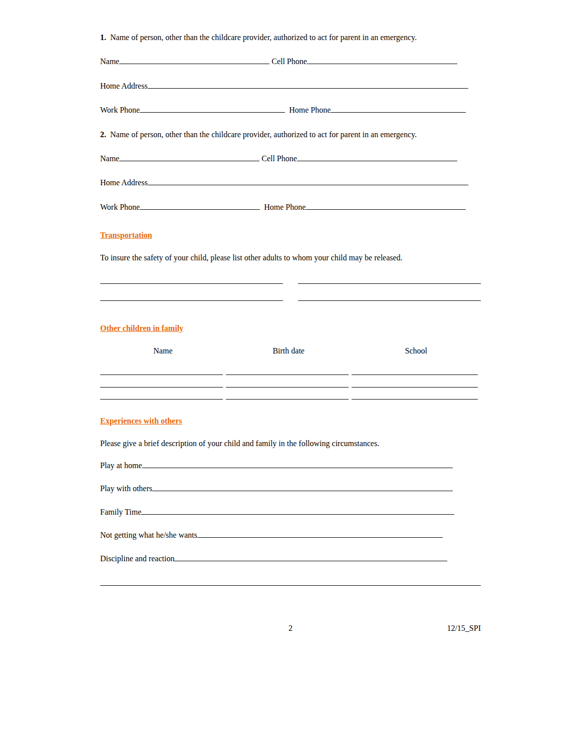1. Name of person, other than the childcare provider, authorized to act for parent in an emergency.
Name Cell Phone
Home Address
Work Phone Home Phone
2. Name of person, other than the childcare provider, authorized to act for parent in an emergency.
Name Cell Phone
Home Address
Work Phone Home Phone
Transportation
To insure the safety of your child, please list other adults to whom your child may be released.
Other children in family
| Name | Birth date | School |
| --- | --- | --- |
Experiences with others
Please give a brief description of your child and family in the following circumstances.
Play at home
Play with others
Family Time
Not getting what he/she wants
Discipline and reaction
2
12/15_SPI